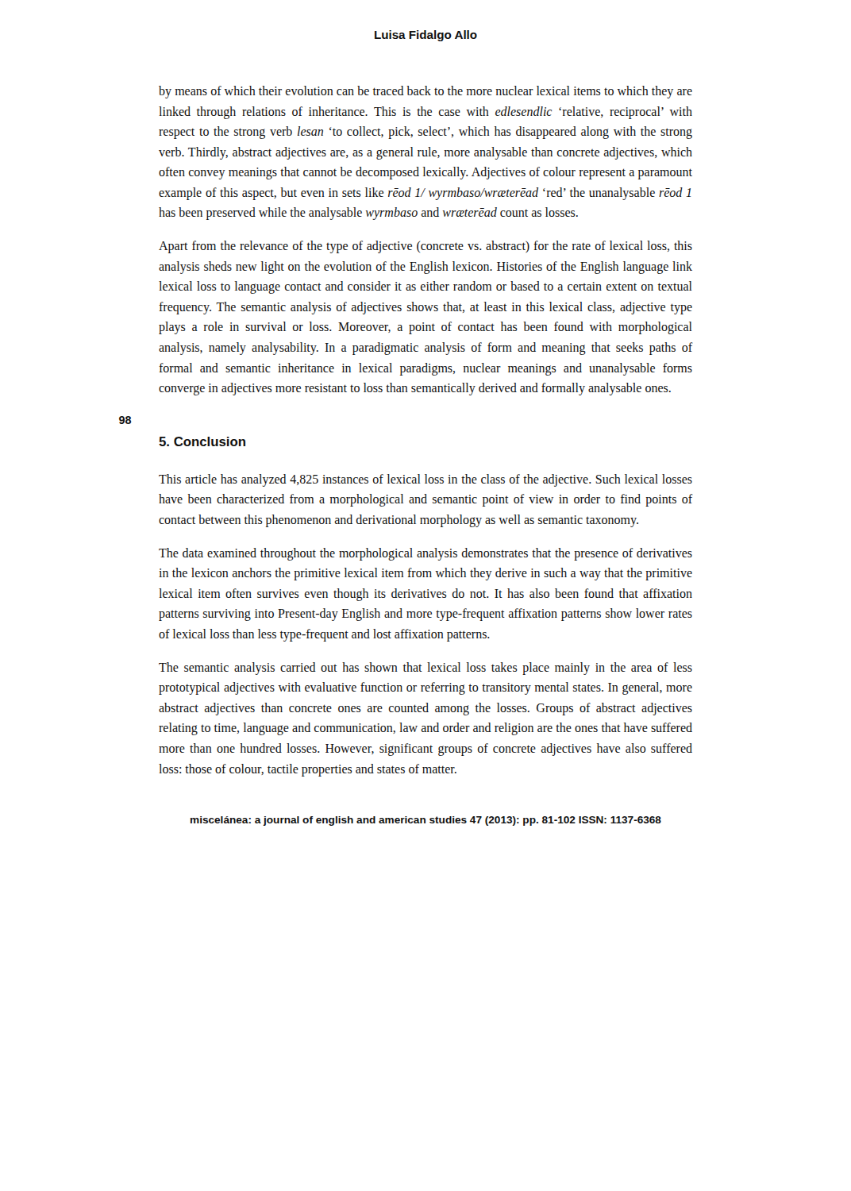Luisa Fidalgo Allo
by means of which their evolution can be traced back to the more nuclear lexical items to which they are linked through relations of inheritance. This is the case with edlesendlic ‘relative, reciprocal’ with respect to the strong verb lesan ‘to collect, pick, select’, which has disappeared along with the strong verb. Thirdly, abstract adjectives are, as a general rule, more analysable than concrete adjectives, which often convey meanings that cannot be decomposed lexically. Adjectives of colour represent a paramount example of this aspect, but even in sets like rēod 1/ wyrmbaso/wræterēad ‘red’ the unanalysable rēod 1 has been preserved while the analysable wyrmbaso and wræterēad count as losses.
Apart from the relevance of the type of adjective (concrete vs. abstract) for the rate of lexical loss, this analysis sheds new light on the evolution of the English lexicon. Histories of the English language link lexical loss to language contact and consider it as either random or based to a certain extent on textual frequency. The semantic analysis of adjectives shows that, at least in this lexical class, adjective type plays a role in survival or loss. Moreover, a point of contact has been found with morphological analysis, namely analysability. In a paradigmatic analysis of form and meaning that seeks paths of formal and semantic inheritance in lexical paradigms, nuclear meanings and unanalysable forms converge in adjectives more resistant to loss than semantically derived and formally analysable ones.
98
5. Conclusion
This article has analyzed 4,825 instances of lexical loss in the class of the adjective. Such lexical losses have been characterized from a morphological and semantic point of view in order to find points of contact between this phenomenon and derivational morphology as well as semantic taxonomy.
The data examined throughout the morphological analysis demonstrates that the presence of derivatives in the lexicon anchors the primitive lexical item from which they derive in such a way that the primitive lexical item often survives even though its derivatives do not. It has also been found that affixation patterns surviving into Present-day English and more type-frequent affixation patterns show lower rates of lexical loss than less type-frequent and lost affixation patterns.
The semantic analysis carried out has shown that lexical loss takes place mainly in the area of less prototypical adjectives with evaluative function or referring to transitory mental states. In general, more abstract adjectives than concrete ones are counted among the losses. Groups of abstract adjectives relating to time, language and communication, law and order and religion are the ones that have suffered more than one hundred losses. However, significant groups of concrete adjectives have also suffered loss: those of colour, tactile properties and states of matter.
miscelánea: a journal of english and american studies 47 (2013): pp. 81-102 ISSN: 1137-6368